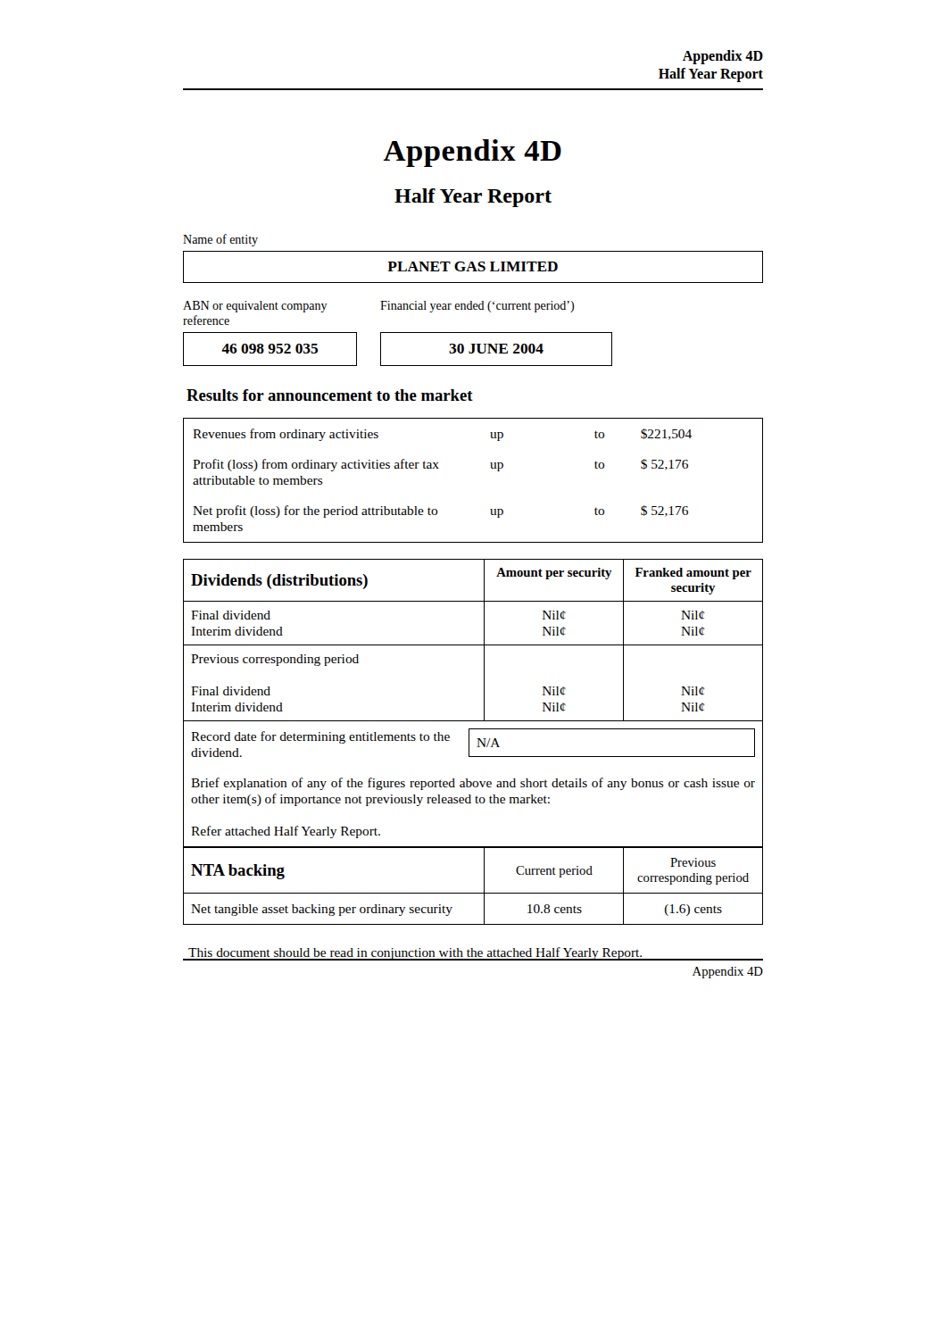Appendix 4D
Half Year Report
Appendix 4D
Half Year Report
Name of entity
PLANET GAS LIMITED
ABN or equivalent company reference
Financial year ended (‘current period’)
46 098 952 035
30 JUNE 2004
Results for announcement to the market
| Revenues from ordinary activities | up | to | $221,504 |
| Profit (loss) from ordinary activities after tax attributable to members | up | to | $ 52,176 |
| Net profit (loss) for the period attributable to members | up | to | $ 52,176 |
| Dividends (distributions) | Amount per security | Franked amount per security |
| Final dividend Interim dividend | Nil¢ Nil¢ | Nil¢ Nil¢ |
| Previous corresponding period Final dividend Interim dividend | Nil¢ Nil¢ | Nil¢ Nil¢ |
| Record date for determining entitlements to the dividend. | N/A |
| Brief explanation of any of the figures reported above and short details of any bonus or cash issue or other item(s) of importance not previously released to the market: Refer attached Half Yearly Report. |
| NTA backing | Current period | Previous corresponding period |
| Net tangible asset backing per ordinary security | 10.8 cents | (1.6) cents |
This document should be read in conjunction with the attached Half Yearly Report.
Appendix 4D